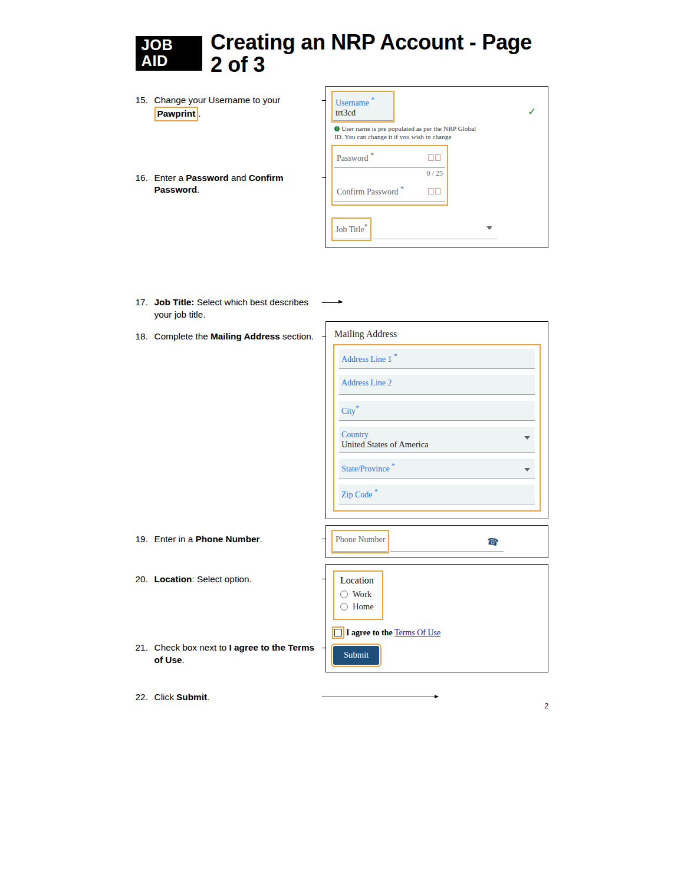JOB AID
Creating an NRP Account - Page 2 of 3
15. Change your Username to your Pawprint.
16. Enter a Password and Confirm Password.
17. Job Title: Select which best describes your job title.
Username *
trt3cd
✓
i User name is pre populated as per the NRP Global
ID. You can change it if you wish to change
Password *
👁⃠
0 / 25
Confirm Password *
👁⃠
Job Title*
18. Complete the Mailing Address section.
Mailing Address
Address Line 1 *
Address Line 2
City*
Country
United States of America
State/Province *
Zip Code *
19. Enter in a Phone Number.
Phone Number
☎
20. Location: Select option.
21. Check box next to I agree to the Terms of Use.
22. Click Submit.
Location
Work
Home
I agree to the Terms Of Use
Submit
2